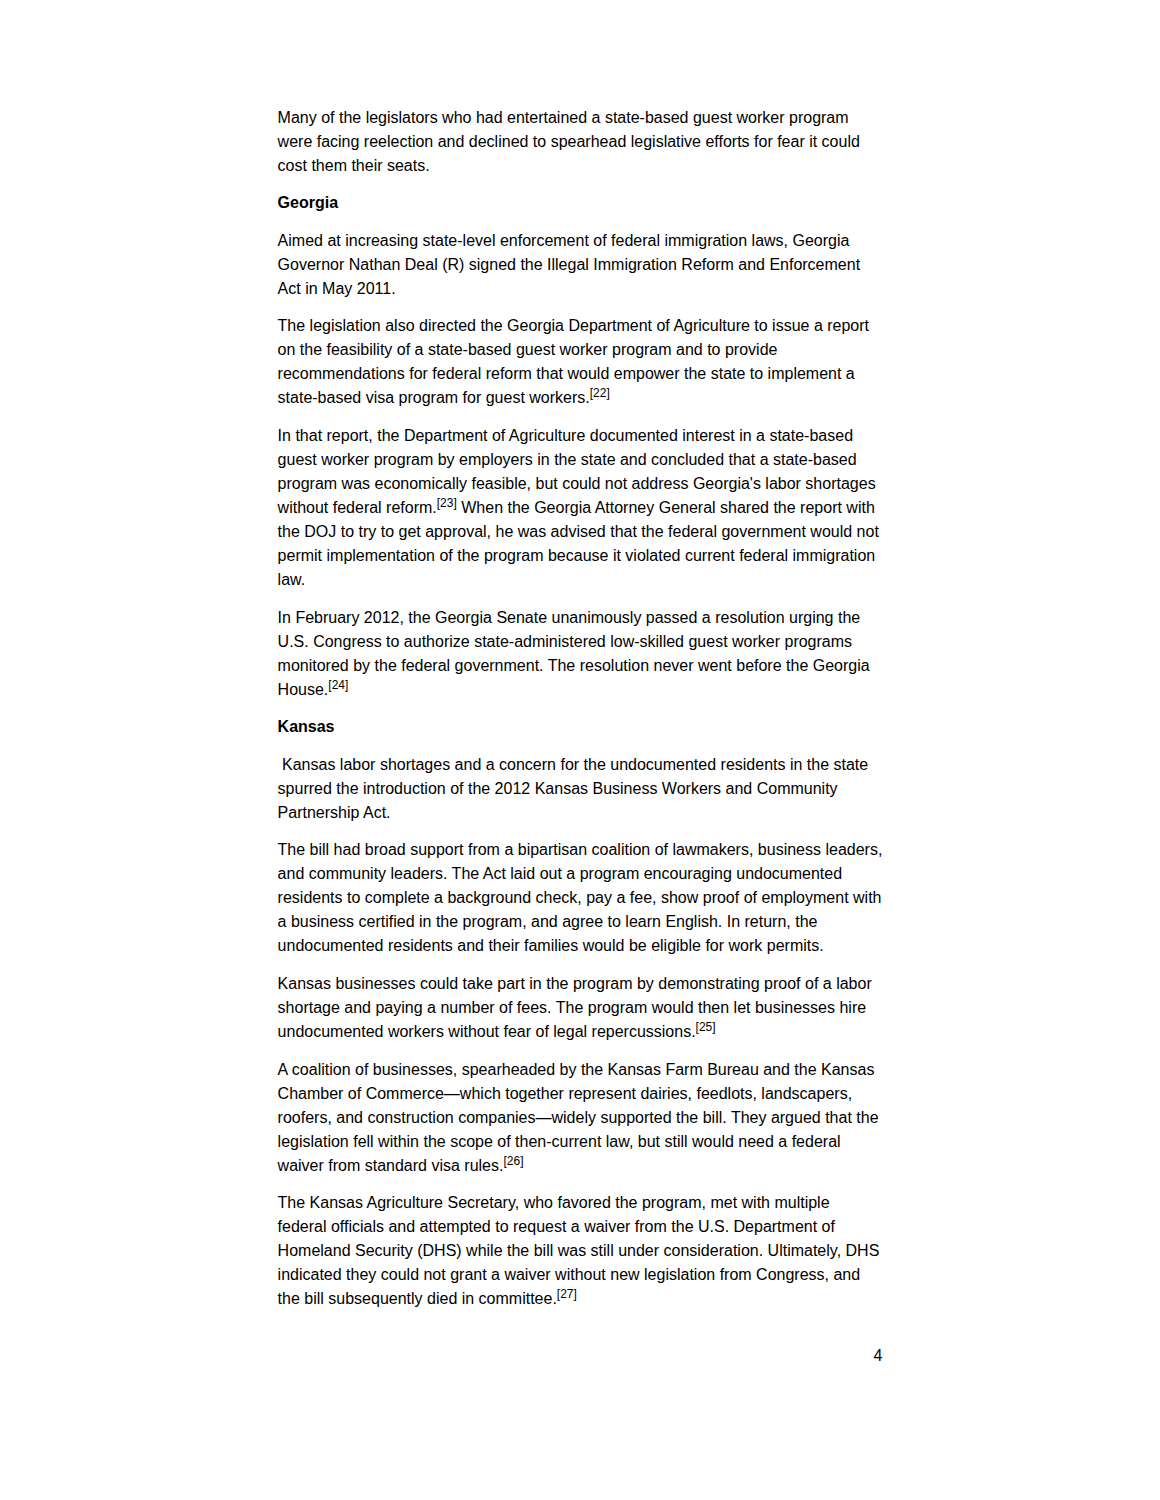Many of the legislators who had entertained a state-based guest worker program were facing reelection and declined to spearhead legislative efforts for fear it could cost them their seats.
Georgia
Aimed at increasing state-level enforcement of federal immigration laws, Georgia Governor Nathan Deal (R) signed the Illegal Immigration Reform and Enforcement Act in May 2011.
The legislation also directed the Georgia Department of Agriculture to issue a report on the feasibility of a state-based guest worker program and to provide recommendations for federal reform that would empower the state to implement a state-based visa program for guest workers.[22]
In that report, the Department of Agriculture documented interest in a state-based guest worker program by employers in the state and concluded that a state-based program was economically feasible, but could not address Georgia's labor shortages without federal reform.[23] When the Georgia Attorney General shared the report with the DOJ to try to get approval, he was advised that the federal government would not permit implementation of the program because it violated current federal immigration law.
In February 2012, the Georgia Senate unanimously passed a resolution urging the U.S. Congress to authorize state-administered low-skilled guest worker programs monitored by the federal government. The resolution never went before the Georgia House.[24]
Kansas
Kansas labor shortages and a concern for the undocumented residents in the state spurred the introduction of the 2012 Kansas Business Workers and Community Partnership Act.
The bill had broad support from a bipartisan coalition of lawmakers, business leaders, and community leaders. The Act laid out a program encouraging undocumented residents to complete a background check, pay a fee, show proof of employment with a business certified in the program, and agree to learn English. In return, the undocumented residents and their families would be eligible for work permits.
Kansas businesses could take part in the program by demonstrating proof of a labor shortage and paying a number of fees. The program would then let businesses hire undocumented workers without fear of legal repercussions.[25]
A coalition of businesses, spearheaded by the Kansas Farm Bureau and the Kansas Chamber of Commerce—which together represent dairies, feedlots, landscapers, roofers, and construction companies—widely supported the bill. They argued that the legislation fell within the scope of then-current law, but still would need a federal waiver from standard visa rules.[26]
The Kansas Agriculture Secretary, who favored the program, met with multiple federal officials and attempted to request a waiver from the U.S. Department of Homeland Security (DHS) while the bill was still under consideration. Ultimately, DHS indicated they could not grant a waiver without new legislation from Congress, and the bill subsequently died in committee.[27]
4